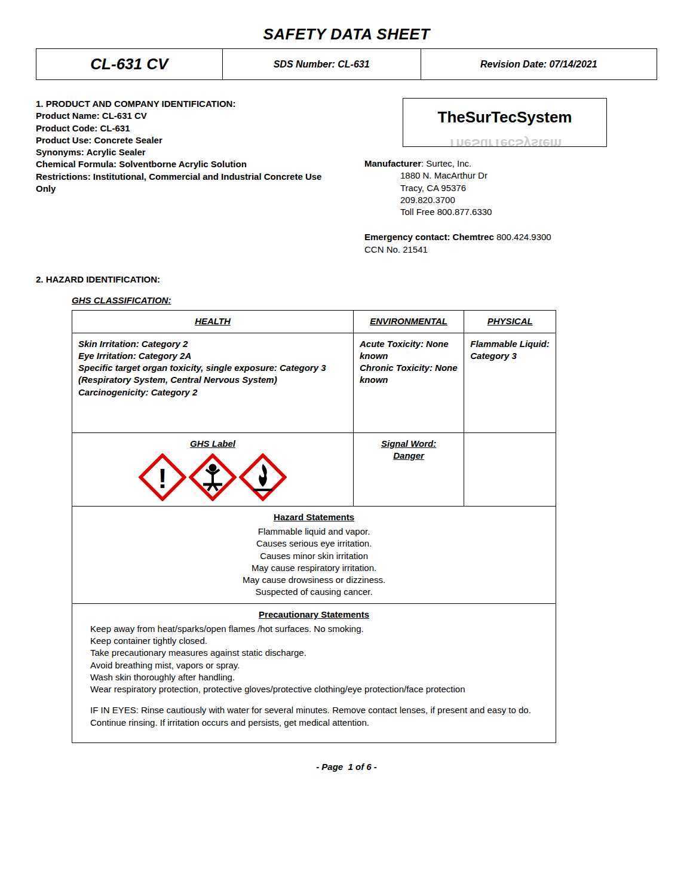SAFETY DATA SHEET
| CL-631 CV | SDS Number: CL-631 | Revision Date: 07/14/2021 |
1. PRODUCT AND COMPANY IDENTIFICATION:
Product Name: CL-631 CV
Product Code: CL-631
Product Use: Concrete Sealer
Synonyms: Acrylic Sealer
Chemical Formula: Solventborne Acrylic Solution
Restrictions: Institutional, Commercial and Industrial Concrete Use Only
Manufacturer: Surtec, Inc.
1880 N. MacArthur Dr
Tracy, CA 95376
209.820.3700
Toll Free 800.877.6330
Emergency contact: Chemtrec 800.424.9300
CCN No. 21541
2. HAZARD IDENTIFICATION:
GHS CLASSIFICATION:
| HEALTH | ENVIRONMENTAL | PHYSICAL |
| --- | --- | --- |
| Skin Irritation: Category 2 Eye Irritation: Category 2A Specific target organ toxicity, single exposure: Category 3 (Respiratory System, Central Nervous System) Carcinogenicity: Category 2 | Acute Toxicity: None known Chronic Toxicity: None known | Flammable Liquid: Category 3 |
| GHS Label | Signal Word: Danger | |
| Hazard Statements Flammable liquid and vapor. Causes serious eye irritation. Causes minor skin irritation May cause respiratory irritation. May cause drowsiness or dizziness. Suspected of causing cancer. |
| Precautionary Statements Keep away from heat/sparks/open flames /hot surfaces. No smoking. Keep container tightly closed. Take precautionary measures against static discharge. Avoid breathing mist, vapors or spray. Wash skin thoroughly after handling. Wear respiratory protection, protective gloves/protective clothing/eye protection/face protection IF IN EYES: Rinse cautiously with water for several minutes. Remove contact lenses, if present and easy to do. Continue rinsing. If irritation occurs and persists, get medical attention. |
- Page 1 of 6 -